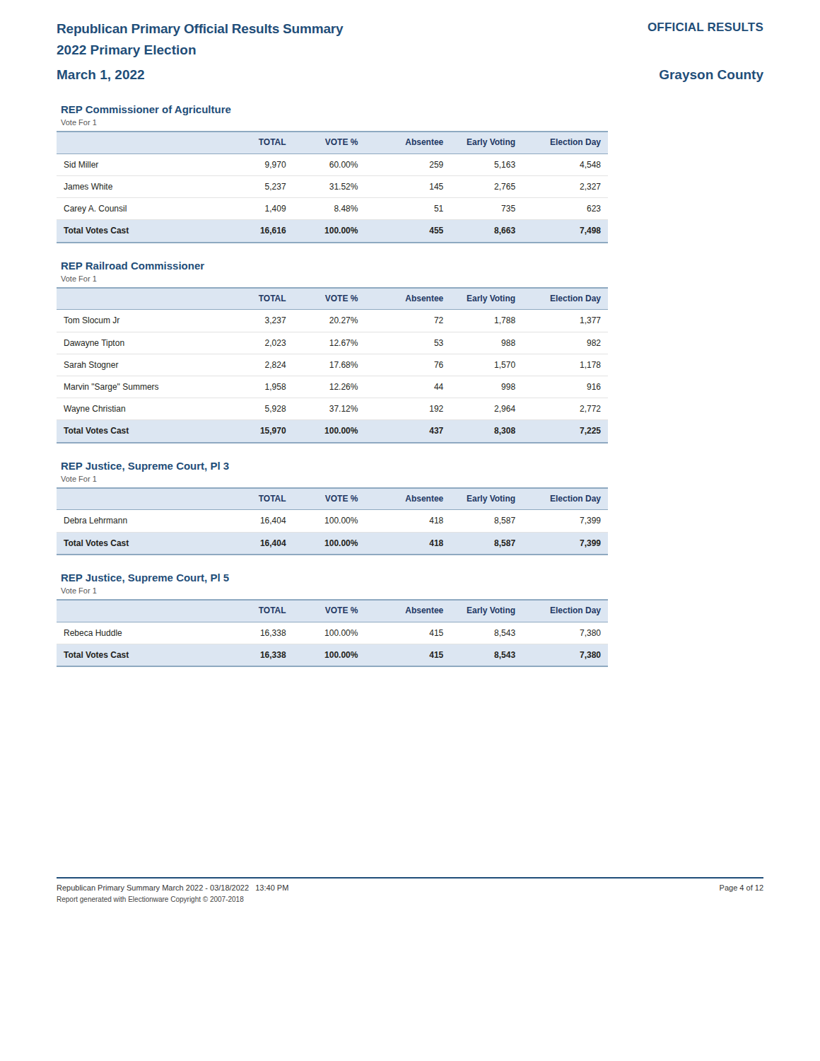Republican Primary Official Results Summary
2022 Primary Election
March 1, 2022
OFFICIAL RESULTS
Grayson County
REP Commissioner of Agriculture
Vote For 1
| | TOTAL | VOTE % | Absentee | Early Voting | Election Day |
| --- | --- | --- | --- | --- | --- |
| Sid Miller | 9,970 | 60.00% | 259 | 5,163 | 4,548 |
| James White | 5,237 | 31.52% | 145 | 2,765 | 2,327 |
| Carey A. Counsil | 1,409 | 8.48% | 51 | 735 | 623 |
| Total Votes Cast | 16,616 | 100.00% | 455 | 8,663 | 7,498 |
REP Railroad Commissioner
Vote For 1
| | TOTAL | VOTE % | Absentee | Early Voting | Election Day |
| --- | --- | --- | --- | --- | --- |
| Tom Slocum Jr | 3,237 | 20.27% | 72 | 1,788 | 1,377 |
| Dawayne Tipton | 2,023 | 12.67% | 53 | 988 | 982 |
| Sarah Stogner | 2,824 | 17.68% | 76 | 1,570 | 1,178 |
| Marvin "Sarge" Summers | 1,958 | 12.26% | 44 | 998 | 916 |
| Wayne Christian | 5,928 | 37.12% | 192 | 2,964 | 2,772 |
| Total Votes Cast | 15,970 | 100.00% | 437 | 8,308 | 7,225 |
REP Justice, Supreme Court, Pl 3
Vote For 1
| | TOTAL | VOTE % | Absentee | Early Voting | Election Day |
| --- | --- | --- | --- | --- | --- |
| Debra Lehrmann | 16,404 | 100.00% | 418 | 8,587 | 7,399 |
| Total Votes Cast | 16,404 | 100.00% | 418 | 8,587 | 7,399 |
REP Justice, Supreme Court, Pl 5
Vote For 1
| | TOTAL | VOTE % | Absentee | Early Voting | Election Day |
| --- | --- | --- | --- | --- | --- |
| Rebeca Huddle | 16,338 | 100.00% | 415 | 8,543 | 7,380 |
| Total Votes Cast | 16,338 | 100.00% | 415 | 8,543 | 7,380 |
Republican Primary Summary March 2022 - 03/18/2022 13:40 PM Page 4 of 12
Report generated with Electionware Copyright © 2007-2018